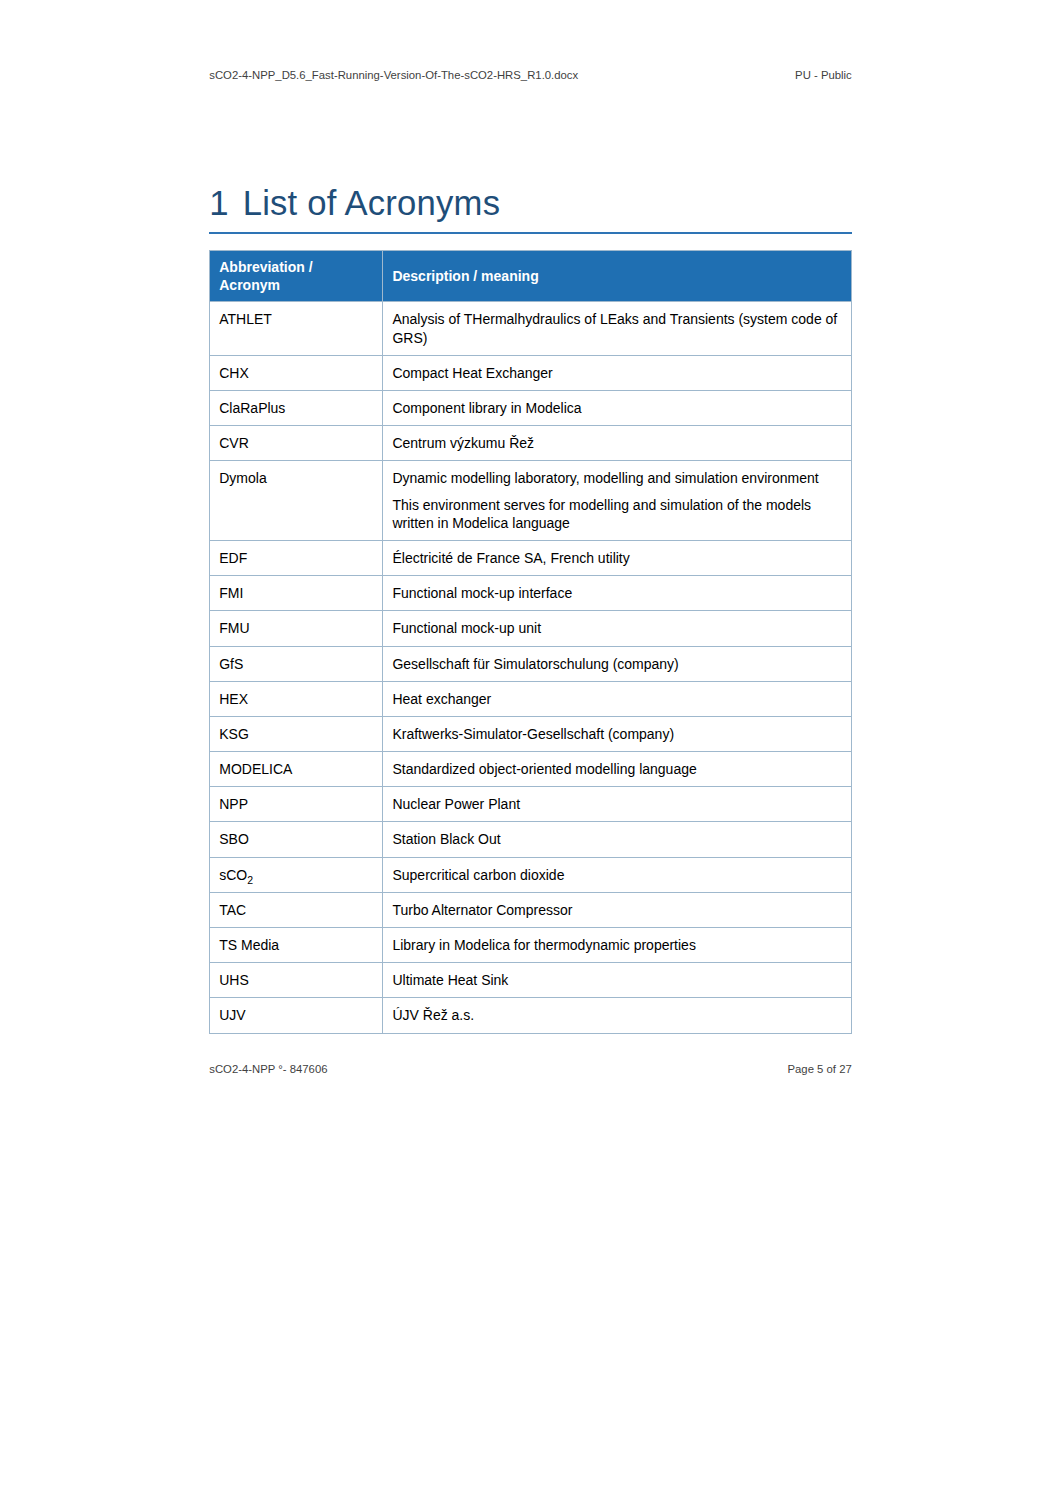sCO2-4-NPP_D5.6_Fast-Running-Version-Of-The-sCO2-HRS_R1.0.docx
PU - Public
1 List of Acronyms
| Abbreviation / Acronym | Description / meaning |
| --- | --- |
| ATHLET | Analysis of THermalhydraulics of LEaks and Transients (system code of GRS) |
| CHX | Compact Heat Exchanger |
| ClaRaPlus | Component library in Modelica |
| CVR | Centrum výzkumu Řež |
| Dymola | Dynamic modelling laboratory, modelling and simulation environment This environment serves for modelling and simulation of the models written in Modelica language |
| EDF | Électricité de France SA, French utility |
| FMI | Functional mock-up interface |
| FMU | Functional mock-up unit |
| GfS | Gesellschaft für Simulatorschulung (company) |
| HEX | Heat exchanger |
| KSG | Kraftwerks-Simulator-Gesellschaft (company) |
| MODELICA | Standardized object-oriented modelling language |
| NPP | Nuclear Power Plant |
| SBO | Station Black Out |
| sCO 2 | Supercritical carbon dioxide |
| TAC | Turbo Alternator Compressor |
| TS Media | Library in Modelica for thermodynamic properties |
| UHS | Ultimate Heat Sink |
| UJV | ÚJV Řež a.s. |
sCO2-4-NPP °- 847606
Page 5 of 27